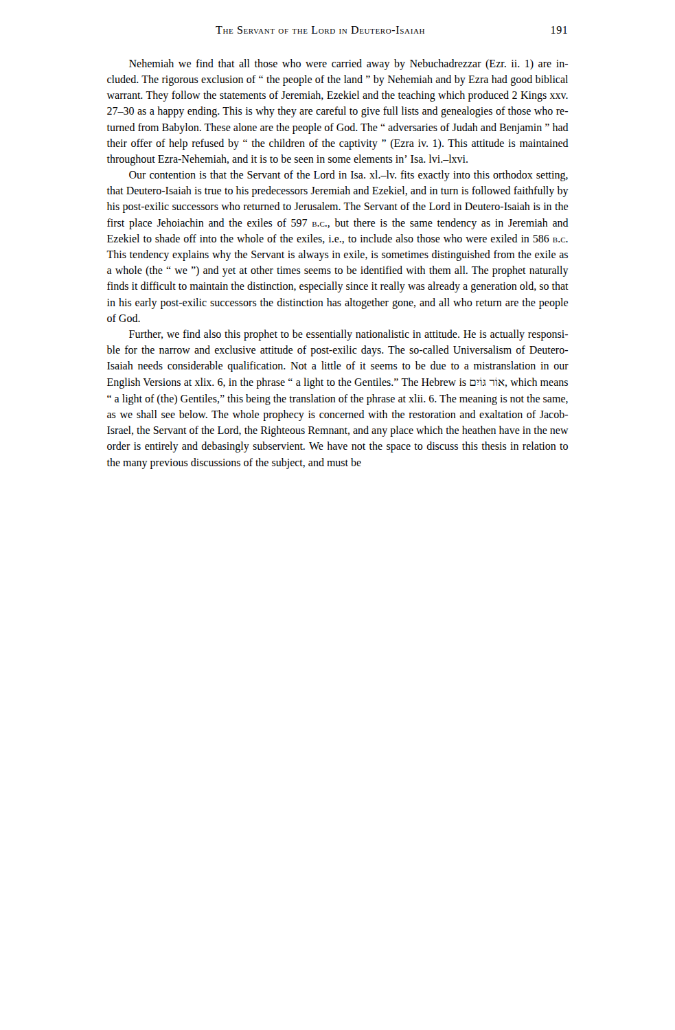The Servant of the Lord in Deutero-Isaiah 191
Nehemiah we find that all those who were carried away by Nebuchadrezzar (Ezr. ii. 1) are included. The rigorous exclusion of “ the people of the land ” by Nehemiah and by Ezra had good biblical warrant. They follow the statements of Jeremiah, Ezekiel and the teaching which produced 2 Kings xxv. 27–30 as a happy ending. This is why they are careful to give full lists and genealogies of those who returned from Babylon. These alone are the people of God. The “ adversaries of Judah and Benjamin ” had their offer of help refused by “ the children of the captivity ” (Ezra iv. 1). This attitude is maintained throughout Ezra-Nehemiah, and it is to be seen in some elements inʼ Isa. lvi.–lxvi.
Our contention is that the Servant of the Lord in Isa. xl.–lv. fits exactly into this orthodox setting, that Deutero-Isaiah is true to his predecessors Jeremiah and Ezekiel, and in turn is followed faithfully by his post-exilic successors who returned to Jerusalem. The Servant of the Lord in Deutero-Isaiah is in the first place Jehoiachin and the exiles of 597 b.c., but there is the same tendency as in Jeremiah and Ezekiel to shade off into the whole of the exiles, i.e., to include also those who were exiled in 586 b.c. This tendency explains why the Servant is always in exile, is sometimes distinguished from the exile as a whole (the “ we ”) and yet at other times seems to be identified with them all. The prophet naturally finds it difficult to maintain the distinction, especially since it really was already a generation old, so that in his early post-exilic successors the distinction has altogether gone, and all who return are the people of God.
Further, we find also this prophet to be essentially nationalistic in attitude. He is actually responsible for the narrow and exclusive attitude of post-exilic days. The so-called Universalism of Deutero-Isaiah needs considerable qualification. Not a little of it seems to be due to a mistranslation in our English Versions at xlix. 6, in the phrase “ a light to the Gentiles.” The Hebrew is אוֹר גּוֹיִם, which means “ a light of (the) Gentiles,” this being the translation of the phrase at xlii. 6. The meaning is not the same, as we shall see below. The whole prophecy is concerned with the restoration and exaltation of Jacob-Israel, the Servant of the Lord, the Righteous Remnant, and any place which the heathen have in the new order is entirely and debasingly subservient. We have not the space to discuss this thesis in relation to the many previous discussions of the subject, and must be